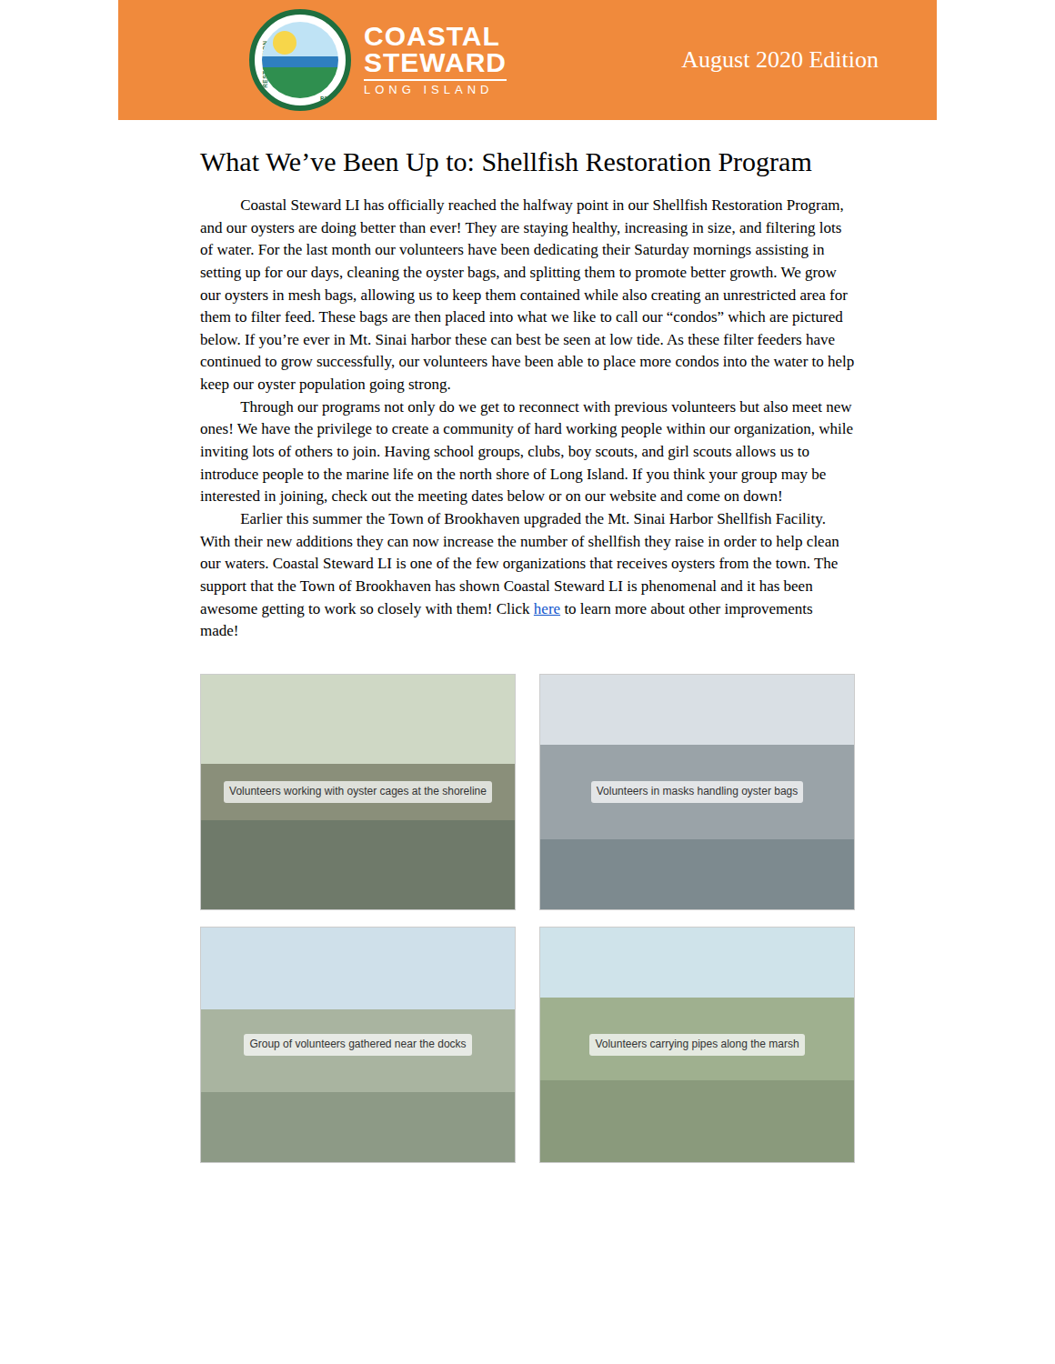EDUCATION PRESERVATION RESTORATION
COASTAL STEWARD
LONG ISLAND
August 2020 Edition
What We’ve Been Up to: Shellfish Restoration Program
Coastal Steward LI has officially reached the halfway point in our Shellfish Restoration Program, and our oysters are doing better than ever! They are staying healthy, increasing in size, and filtering lots of water. For the last month our volunteers have been dedicating their Saturday mornings assisting in setting up for our days, cleaning the oyster bags, and splitting them to promote better growth. We grow our oysters in mesh bags, allowing us to keep them contained while also creating an unrestricted area for them to filter feed. These bags are then placed into what we like to call our “condos” which are pictured below. If you’re ever in Mt. Sinai harbor these can best be seen at low tide. As these filter feeders have continued to grow successfully, our volunteers have been able to place more condos into the water to help keep our oyster population going strong.
Through our programs not only do we get to reconnect with previous volunteers but also meet new ones! We have the privilege to create a community of hard working people within our organization, while inviting lots of others to join. Having school groups, clubs, boy scouts, and girl scouts allows us to introduce people to the marine life on the north shore of Long Island. If you think your group may be interested in joining, check out the meeting dates below or on our website and come on down!
Earlier this summer the Town of Brookhaven upgraded the Mt. Sinai Harbor Shellfish Facility. With their new additions they can now increase the number of shellfish they raise in order to help clean our waters. Coastal Steward LI is one of the few organizations that receives oysters from the town. The support that the Town of Brookhaven has shown Coastal Steward LI is phenomenal and it has been awesome getting to work so closely with them! Click here to learn more about other improvements made!
Volunteers working with oyster cages at the shoreline
Volunteers in masks handling oyster bags
Group of volunteers gathered near the docks
Volunteers carrying pipes along the marsh